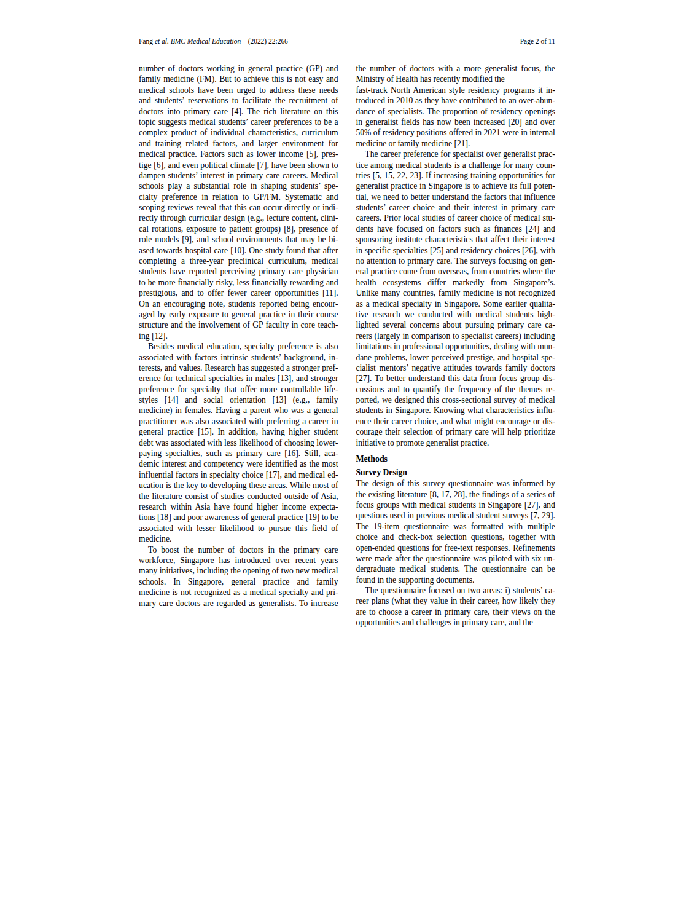Fang et al. BMC Medical Education (2022) 22:266
Page 2 of 11
number of doctors working in general practice (GP) and family medicine (FM). But to achieve this is not easy and medical schools have been urged to address these needs and students’ reservations to facilitate the recruitment of doctors into primary care [4]. The rich literature on this topic suggests medical students’ career preferences to be a complex product of individual characteristics, curriculum and training related factors, and larger environment for medical practice. Factors such as lower income [5], prestige [6], and even political climate [7], have been shown to dampen students’ interest in primary care careers. Medical schools play a substantial role in shaping students’ specialty preference in relation to GP/FM. Systematic and scoping reviews reveal that this can occur directly or indirectly through curricular design (e.g., lecture content, clinical rotations, exposure to patient groups) [8], presence of role models [9], and school environments that may be biased towards hospital care [10]. One study found that after completing a three-year preclinical curriculum, medical students have reported perceiving primary care physician to be more financially risky, less financially rewarding and prestigious, and to offer fewer career opportunities [11]. On an encouraging note, students reported being encouraged by early exposure to general practice in their course structure and the involvement of GP faculty in core teaching [12].
Besides medical education, specialty preference is also associated with factors intrinsic students’ background, interests, and values. Research has suggested a stronger preference for technical specialties in males [13], and stronger preference for specialty that offer more controllable lifestyles [14] and social orientation [13] (e.g., family medicine) in females. Having a parent who was a general practitioner was also associated with preferring a career in general practice [15]. In addition, having higher student debt was associated with less likelihood of choosing lower-paying specialties, such as primary care [16]. Still, academic interest and competency were identified as the most influential factors in specialty choice [17], and medical education is the key to developing these areas. While most of the literature consist of studies conducted outside of Asia, research within Asia have found higher income expectations [18] and poor awareness of general practice [19] to be associated with lesser likelihood to pursue this field of medicine.
To boost the number of doctors in the primary care workforce, Singapore has introduced over recent years many initiatives, including the opening of two new medical schools. In Singapore, general practice and family medicine is not recognized as a medical specialty and primary care doctors are regarded as generalists. To increase the number of doctors with a more generalist focus, the Ministry of Health has recently modified the
fast-track North American style residency programs it introduced in 2010 as they have contributed to an over-abundance of specialists. The proportion of residency openings in generalist fields has now been increased [20] and over 50% of residency positions offered in 2021 were in internal medicine or family medicine [21].
The career preference for specialist over generalist practice among medical students is a challenge for many countries [5, 15, 22, 23]. If increasing training opportunities for generalist practice in Singapore is to achieve its full potential, we need to better understand the factors that influence students’ career choice and their interest in primary care careers. Prior local studies of career choice of medical students have focused on factors such as finances [24] and sponsoring institute characteristics that affect their interest in specific specialties [25] and residency choices [26], with no attention to primary care. The surveys focusing on general practice come from overseas, from countries where the health ecosystems differ markedly from Singapore’s. Unlike many countries, family medicine is not recognized as a medical specialty in Singapore. Some earlier qualitative research we conducted with medical students highlighted several concerns about pursuing primary care careers (largely in comparison to specialist careers) including limitations in professional opportunities, dealing with mundane problems, lower perceived prestige, and hospital specialist mentors’ negative attitudes towards family doctors [27]. To better understand this data from focus group discussions and to quantify the frequency of the themes reported, we designed this cross-sectional survey of medical students in Singapore. Knowing what characteristics influence their career choice, and what might encourage or discourage their selection of primary care will help prioritize initiative to promote generalist practice.
Methods
Survey Design
The design of this survey questionnaire was informed by the existing literature [8, 17, 28], the findings of a series of focus groups with medical students in Singapore [27], and questions used in previous medical student surveys [7, 29]. The 19-item questionnaire was formatted with multiple choice and check-box selection questions, together with open-ended questions for free-text responses. Refinements were made after the questionnaire was piloted with six undergraduate medical students. The questionnaire can be found in the supporting documents.
The questionnaire focused on two areas: i) students’ career plans (what they value in their career, how likely they are to choose a career in primary care, their views on the opportunities and challenges in primary care, and the